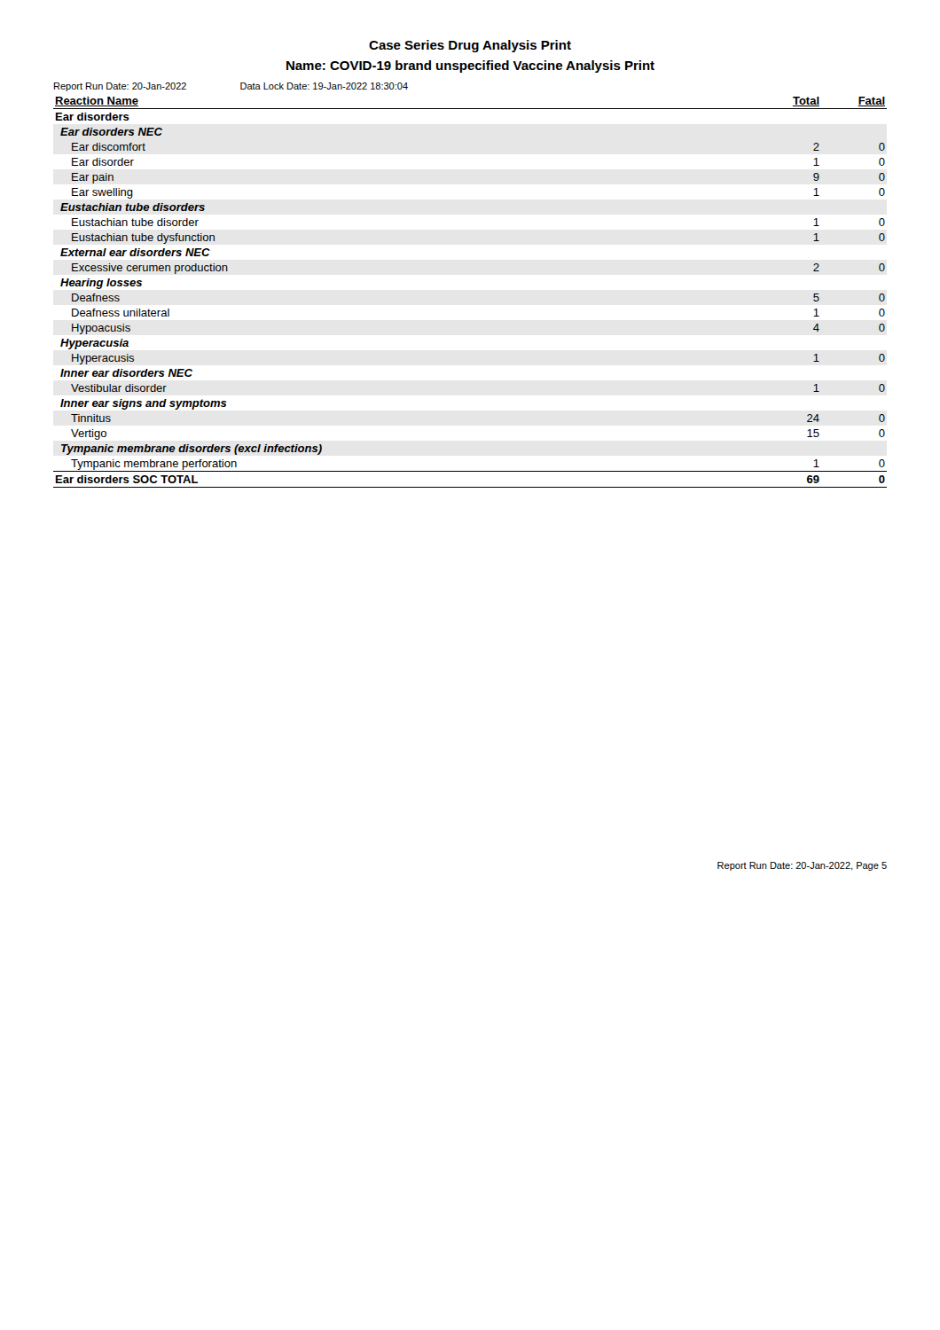Case Series Drug Analysis Print
Name: COVID-19 brand unspecified Vaccine Analysis Print
Report Run Date: 20-Jan-2022 Data Lock Date: 19-Jan-2022 18:30:04
| Reaction Name | Total | Fatal |
| --- | --- | --- |
| Ear disorders | | |
| Ear disorders NEC | | |
| Ear discomfort | 2 | 0 |
| Ear disorder | 1 | 0 |
| Ear pain | 9 | 0 |
| Ear swelling | 1 | 0 |
| Eustachian tube disorders | | |
| Eustachian tube disorder | 1 | 0 |
| Eustachian tube dysfunction | 1 | 0 |
| External ear disorders NEC | | |
| Excessive cerumen production | 2 | 0 |
| Hearing losses | | |
| Deafness | 5 | 0 |
| Deafness unilateral | 1 | 0 |
| Hypoacusis | 4 | 0 |
| Hyperacusia | | |
| Hyperacusis | 1 | 0 |
| Inner ear disorders NEC | | |
| Vestibular disorder | 1 | 0 |
| Inner ear signs and symptoms | | |
| Tinnitus | 24 | 0 |
| Vertigo | 15 | 0 |
| Tympanic membrane disorders (excl infections) | | |
| Tympanic membrane perforation | 1 | 0 |
| Ear disorders SOC TOTAL | 69 | 0 |
Report Run Date: 20-Jan-2022, Page 5